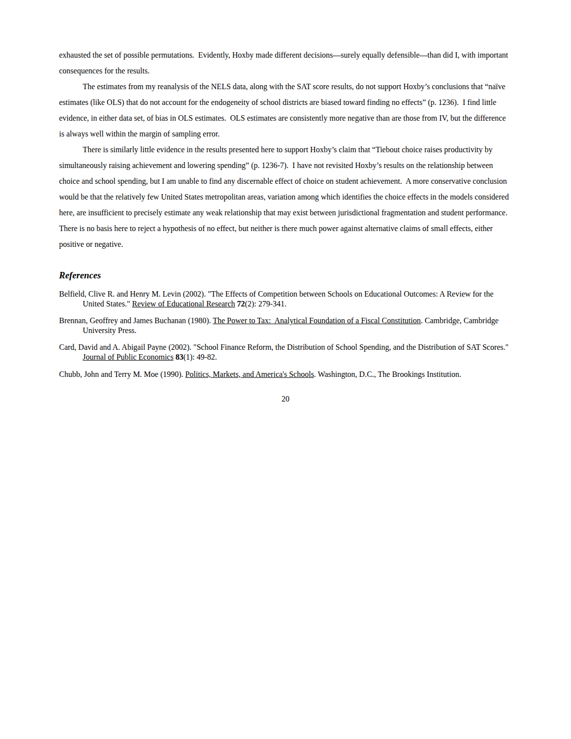exhausted the set of possible permutations. Evidently, Hoxby made different decisions—surely equally defensible—than did I, with important consequences for the results.
The estimates from my reanalysis of the NELS data, along with the SAT score results, do not support Hoxby’s conclusions that “naïve estimates (like OLS) that do not account for the endogeneity of school districts are biased toward finding no effects” (p. 1236). I find little evidence, in either data set, of bias in OLS estimates. OLS estimates are consistently more negative than are those from IV, but the difference is always well within the margin of sampling error.
There is similarly little evidence in the results presented here to support Hoxby’s claim that “Tiebout choice raises productivity by simultaneously raising achievement and lowering spending” (p. 1236-7). I have not revisited Hoxby’s results on the relationship between choice and school spending, but I am unable to find any discernable effect of choice on student achievement. A more conservative conclusion would be that the relatively few United States metropolitan areas, variation among which identifies the choice effects in the models considered here, are insufficient to precisely estimate any weak relationship that may exist between jurisdictional fragmentation and student performance. There is no basis here to reject a hypothesis of no effect, but neither is there much power against alternative claims of small effects, either positive or negative.
References
Belfield, Clive R. and Henry M. Levin (2002). "The Effects of Competition between Schools on Educational Outcomes: A Review for the United States." Review of Educational Research 72(2): 279-341.
Brennan, Geoffrey and James Buchanan (1980). The Power to Tax: Analytical Foundation of a Fiscal Constitution. Cambridge, Cambridge University Press.
Card, David and A. Abigail Payne (2002). "School Finance Reform, the Distribution of School Spending, and the Distribution of SAT Scores." Journal of Public Economics 83(1): 49-82.
Chubb, John and Terry M. Moe (1990). Politics, Markets, and America's Schools. Washington, D.C., The Brookings Institution.
20